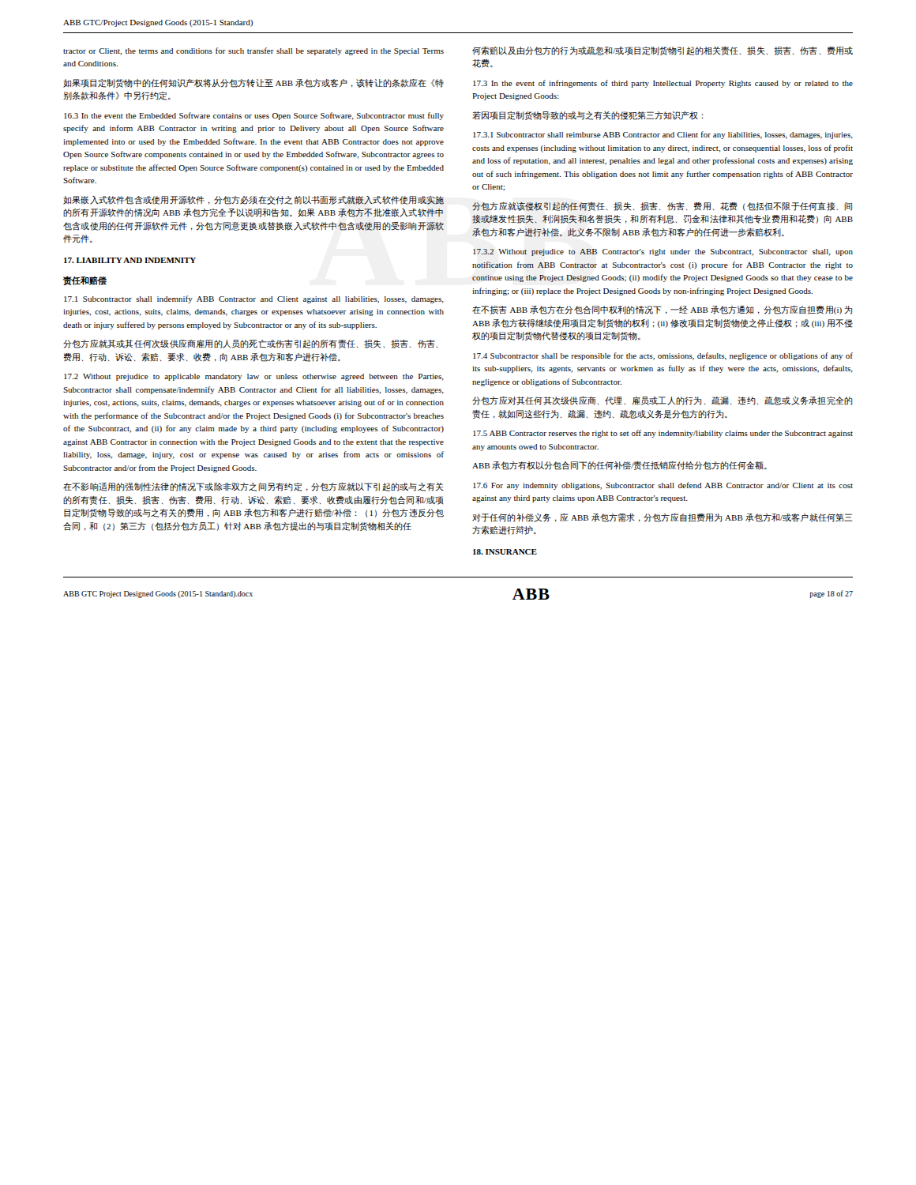ABB GTC/Project Designed Goods (2015-1 Standard)
ABB
tractor or Client, the terms and conditions for such transfer shall be separately agreed in the Special Terms and Conditions.
如果项目定制货物中的任何知识产权将从分包方转让至 ABB 承包方或客户，该转让的条款应在《特别条款和条件》中另行约定。
16.3 In the event the Embedded Software contains or uses Open Source Software, Subcontractor must fully specify and inform ABB Contractor in writing and prior to Delivery about all Open Source Software implemented into or used by the Embedded Software. In the event that ABB Contractor does not approve Open Source Software components contained in or used by the Embedded Software, Subcontractor agrees to replace or substitute the affected Open Source Software component(s) contained in or used by the Embedded Software.
如果嵌入式软件包含或使用开源软件，分包方必须在交付之前以书面形式就嵌入式软件使用或实施的所有开源软件的情况向 ABB 承包方完全予以说明和告知。如果 ABB 承包方不批准嵌入式软件中包含或使用的任何开源软件元件，分包方同意更换或替换嵌入式软件中包含或使用的受影响开源软件元件。
17. LIABILITY AND INDEMNITY
责任和赔偿
17.1 Subcontractor shall indemnify ABB Contractor and Client against all liabilities, losses, damages, injuries, cost, actions, suits, claims, demands, charges or expenses whatsoever arising in connection with death or injury suffered by persons employed by Subcontractor or any of its sub-suppliers.
分包方应就其或其任何次级供应商雇用的人员的死亡或伤害引起的所有责任、损失、损害、伤害、费用、行动、诉讼、索赔、要求、收费，向 ABB 承包方和客户进行补偿。
17.2 Without prejudice to applicable mandatory law or unless otherwise agreed between the Parties, Subcontractor shall compensate/indemnify ABB Contractor and Client for all liabilities, losses, damages, injuries, cost, actions, suits, claims, demands, charges or expenses whatsoever arising out of or in connection with the performance of the Subcontract and/or the Project Designed Goods (i) for Subcontractor's breaches of the Subcontract, and (ii) for any claim made by a third party (including employees of Subcontractor) against ABB Contractor in connection with the Project Designed Goods and to the extent that the respective liability, loss, damage, injury, cost or expense was caused by or arises from acts or omissions of Subcontractor and/or from the Project Designed Goods.
在不影响适用的强制性法律的情况下或除非双方之间另有约定，分包方应就以下引起的或与之有关的所有责任、损失、损害、伤害、费用、行动、诉讼、索赔、要求、收费或由履行分包合同和/或项目定制货物导致的或与之有关的费用，向 ABB 承包方和客户进行赔偿/补偿：（1）分包方违反分包合同，和（2）第三方（包括分包方员工）针对 ABB 承包方提出的与项目定制货物相关的任
何索赔以及由分包方的行为或疏忽和/或项目定制货物引起的相关责任、损失、损害、伤害、费用或花费。
17.3 In the event of infringements of third party Intellectual Property Rights caused by or related to the Project Designed Goods:
若因项目定制货物导致的或与之有关的侵犯第三方知识产权：
17.3.1 Subcontractor shall reimburse ABB Contractor and Client for any liabilities, losses, damages, injuries, costs and expenses (including without limitation to any direct, indirect, or consequential losses, loss of profit and loss of reputation, and all interest, penalties and legal and other professional costs and expenses) arising out of such infringement. This obligation does not limit any further compensation rights of ABB Contractor or Client;
分包方应就该侵权引起的任何责任、损失、损害、伤害、费用、花费（包括但不限于任何直接、间接或继发性损失、利润损失和名誉损失，和所有利息、罚金和法律和其他专业费用和花费）向 ABB 承包方和客户进行补偿。此义务不限制 ABB 承包方和客户的任何进一步索赔权利。
17.3.2 Without prejudice to ABB Contractor's right under the Subcontract, Subcontractor shall, upon notification from ABB Contractor at Subcontractor's cost (i) procure for ABB Contractor the right to continue using the Project Designed Goods; (ii) modify the Project Designed Goods so that they cease to be infringing; or (iii) replace the Project Designed Goods by non-infringing Project Designed Goods.
在不损害 ABB 承包方在分包合同中权利的情况下，一经 ABB 承包方通知，分包方应自担费用(i) 为 ABB 承包方获得继续使用项目定制货物的权利；(ii) 修改项目定制货物使之停止侵权；或 (iii) 用不侵权的项目定制货物代替侵权的项目定制货物。
17.4 Subcontractor shall be responsible for the acts, omissions, defaults, negligence or obligations of any of its sub-suppliers, its agents, servants or workmen as fully as if they were the acts, omissions, defaults, negligence or obligations of Subcontractor.
分包方应对其任何其次级供应商、代理、雇员或工人的行为、疏漏、违约、疏忽或义务承担完全的责任，就如同这些行为、疏漏、违约、疏忽或义务是分包方的行为。
17.5 ABB Contractor reserves the right to set off any indemnity/liability claims under the Subcontract against any amounts owed to Subcontractor.
ABB 承包方有权以分包合同下的任何补偿/责任抵销应付给分包方的任何金额。
17.6 For any indemnity obligations, Subcontractor shall defend ABB Contractor and/or Client at its cost against any third party claims upon ABB Contractor's request.
对于任何的补偿义务，应 ABB 承包方需求，分包方应自担费用为 ABB 承包方和/或客户就任何第三方索赔进行辩护。
18. INSURANCE
ABB GTC Project Designed Goods (2015-1 Standard).docx
ABB
page 18 of 27